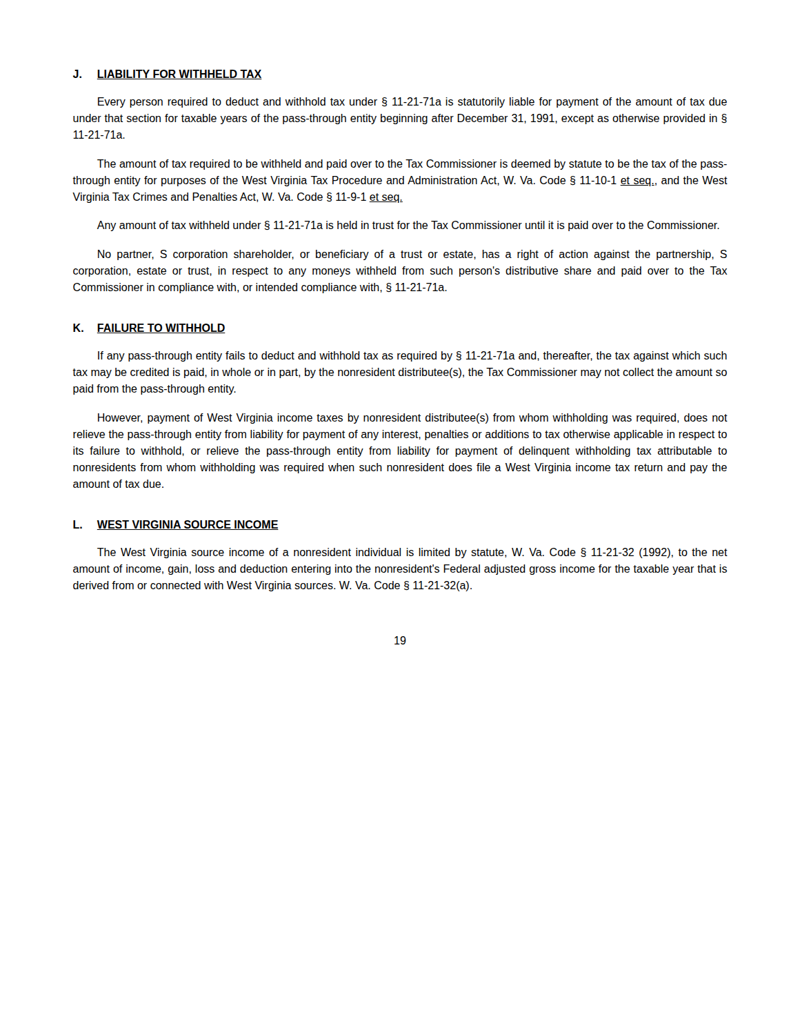J. LIABILITY FOR WITHHELD TAX
Every person required to deduct and withhold tax under § 11-21-71a is statutorily liable for payment of the amount of tax due under that section for taxable years of the pass-through entity beginning after December 31, 1991, except as otherwise provided in § 11-21-71a.
The amount of tax required to be withheld and paid over to the Tax Commissioner is deemed by statute to be the tax of the pass-through entity for purposes of the West Virginia Tax Procedure and Administration Act, W. Va. Code § 11-10-1 et seq., and the West Virginia Tax Crimes and Penalties Act, W. Va. Code § 11-9-1 et seq.
Any amount of tax withheld under § 11-21-71a is held in trust for the Tax Commissioner until it is paid over to the Commissioner.
No partner, S corporation shareholder, or beneficiary of a trust or estate, has a right of action against the partnership, S corporation, estate or trust, in respect to any moneys withheld from such person's distributive share and paid over to the Tax Commissioner in compliance with, or intended compliance with, § 11-21-71a.
K. FAILURE TO WITHHOLD
If any pass-through entity fails to deduct and withhold tax as required by § 11-21-71a and, thereafter, the tax against which such tax may be credited is paid, in whole or in part, by the nonresident distributee(s), the Tax Commissioner may not collect the amount so paid from the pass-through entity.
However, payment of West Virginia income taxes by nonresident distributee(s) from whom withholding was required, does not relieve the pass-through entity from liability for payment of any interest, penalties or additions to tax otherwise applicable in respect to its failure to withhold, or relieve the pass-through entity from liability for payment of delinquent withholding tax attributable to nonresidents from whom withholding was required when such nonresident does file a West Virginia income tax return and pay the amount of tax due.
L. WEST VIRGINIA SOURCE INCOME
The West Virginia source income of a nonresident individual is limited by statute, W. Va. Code § 11-21-32 (1992), to the net amount of income, gain, loss and deduction entering into the nonresident's Federal adjusted gross income for the taxable year that is derived from or connected with West Virginia sources. W. Va. Code § 11-21-32(a).
19